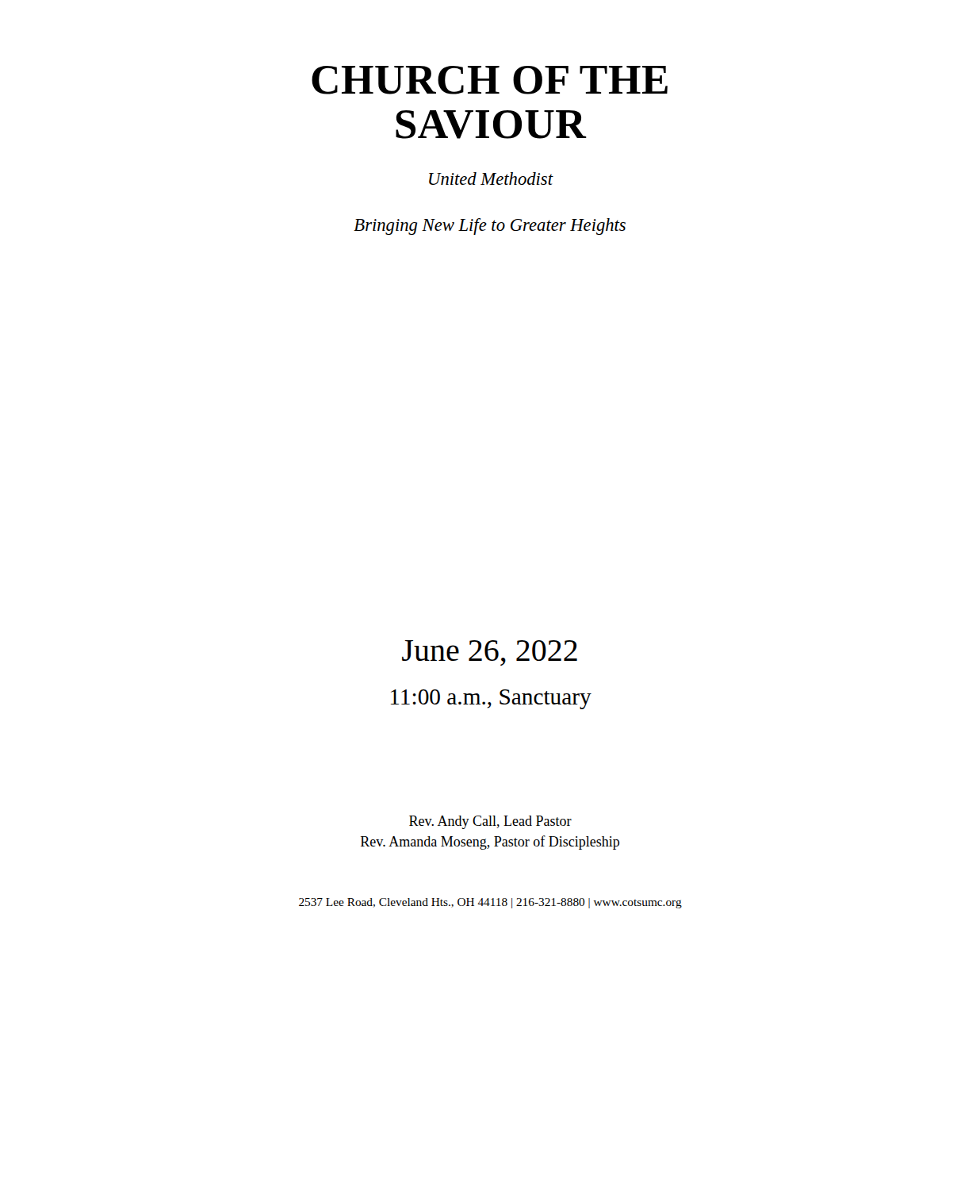CHURCH OF THE SAVIOUR
United Methodist
Bringing New Life to Greater Heights
June 26, 2022
11:00 a.m., Sanctuary
Rev. Andy Call, Lead Pastor
Rev. Amanda Moseng, Pastor of Discipleship
2537 Lee Road, Cleveland Hts., OH 44118 | 216-321-8880 | www.cotsumc.org